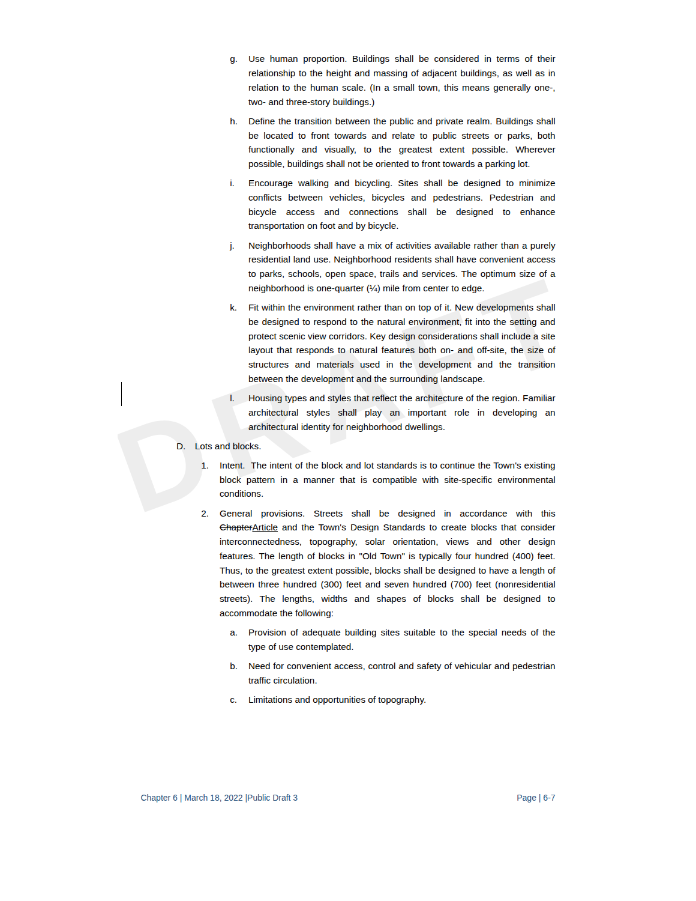DRAFT
g. Use human proportion. Buildings shall be considered in terms of their relationship to the height and massing of adjacent buildings, as well as in relation to the human scale. (In a small town, this means generally one-, two- and three-story buildings.)
h. Define the transition between the public and private realm. Buildings shall be located to front towards and relate to public streets or parks, both functionally and visually, to the greatest extent possible. Wherever possible, buildings shall not be oriented to front towards a parking lot.
i. Encourage walking and bicycling. Sites shall be designed to minimize conflicts between vehicles, bicycles and pedestrians. Pedestrian and bicycle access and connections shall be designed to enhance transportation on foot and by bicycle.
j. Neighborhoods shall have a mix of activities available rather than a purely residential land use. Neighborhood residents shall have convenient access to parks, schools, open space, trails and services. The optimum size of a neighborhood is one-quarter (¼) mile from center to edge.
k. Fit within the environment rather than on top of it. New developments shall be designed to respond to the natural environment, fit into the setting and protect scenic view corridors. Key design considerations shall include a site layout that responds to natural features both on- and off-site, the size of structures and materials used in the development and the transition between the development and the surrounding landscape.
l. Housing types and styles that reflect the architecture of the region. Familiar architectural styles shall play an important role in developing an architectural identity for neighborhood dwellings.
D. Lots and blocks.
1. Intent. The intent of the block and lot standards is to continue the Town's existing block pattern in a manner that is compatible with site-specific environmental conditions.
2. General provisions. Streets shall be designed in accordance with this ChapterArticle and the Town's Design Standards to create blocks that consider interconnectedness, topography, solar orientation, views and other design features. The length of blocks in "Old Town" is typically four hundred (400) feet. Thus, to the greatest extent possible, blocks shall be designed to have a length of between three hundred (300) feet and seven hundred (700) feet (nonresidential streets). The lengths, widths and shapes of blocks shall be designed to accommodate the following:
a. Provision of adequate building sites suitable to the special needs of the type of use contemplated.
b. Need for convenient access, control and safety of vehicular and pedestrian traffic circulation.
c. Limitations and opportunities of topography.
Chapter 6 | March 18, 2022 |Public Draft 3
Page | 6-7